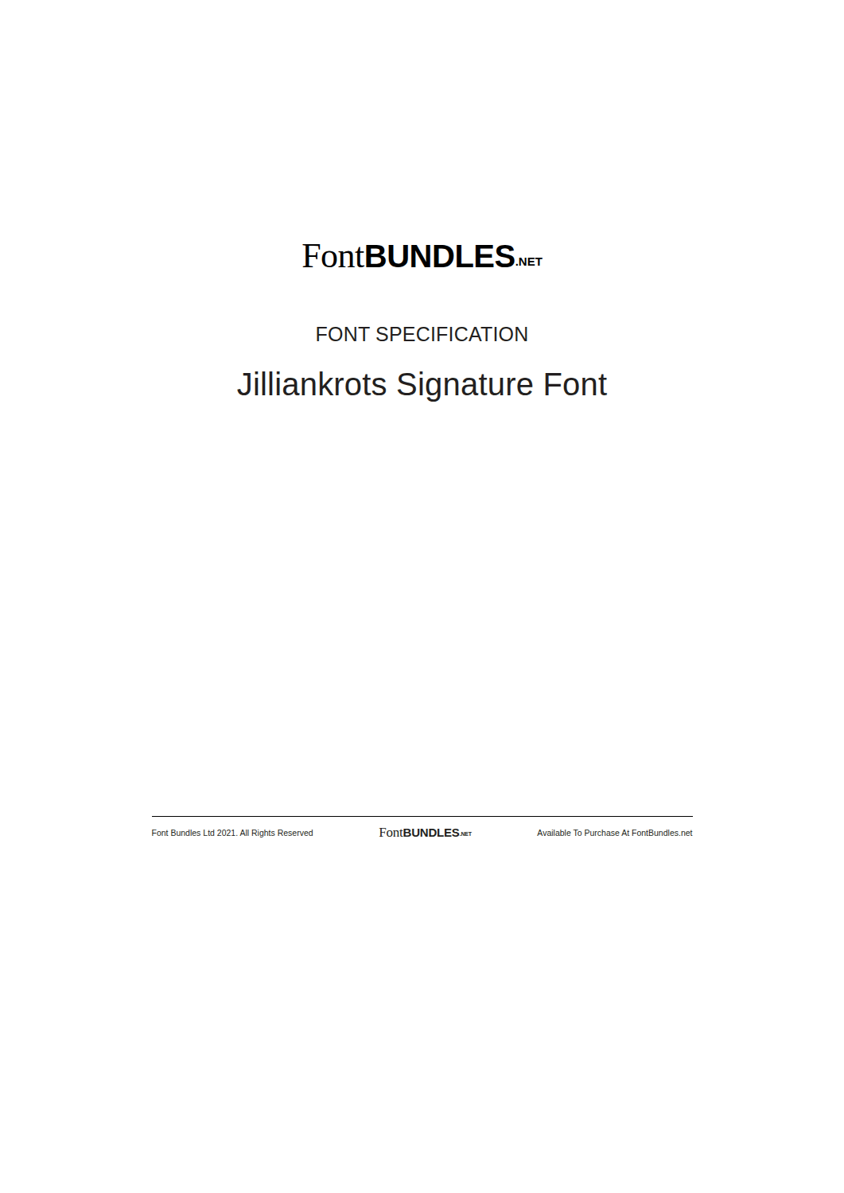Font BUNDLES.NET
FONT SPECIFICATION
Jilliankrots Signature Font
Font Bundles Ltd 2021. All Rights Reserved Font BUNDLES.NET Available To Purchase At FontBundles.net